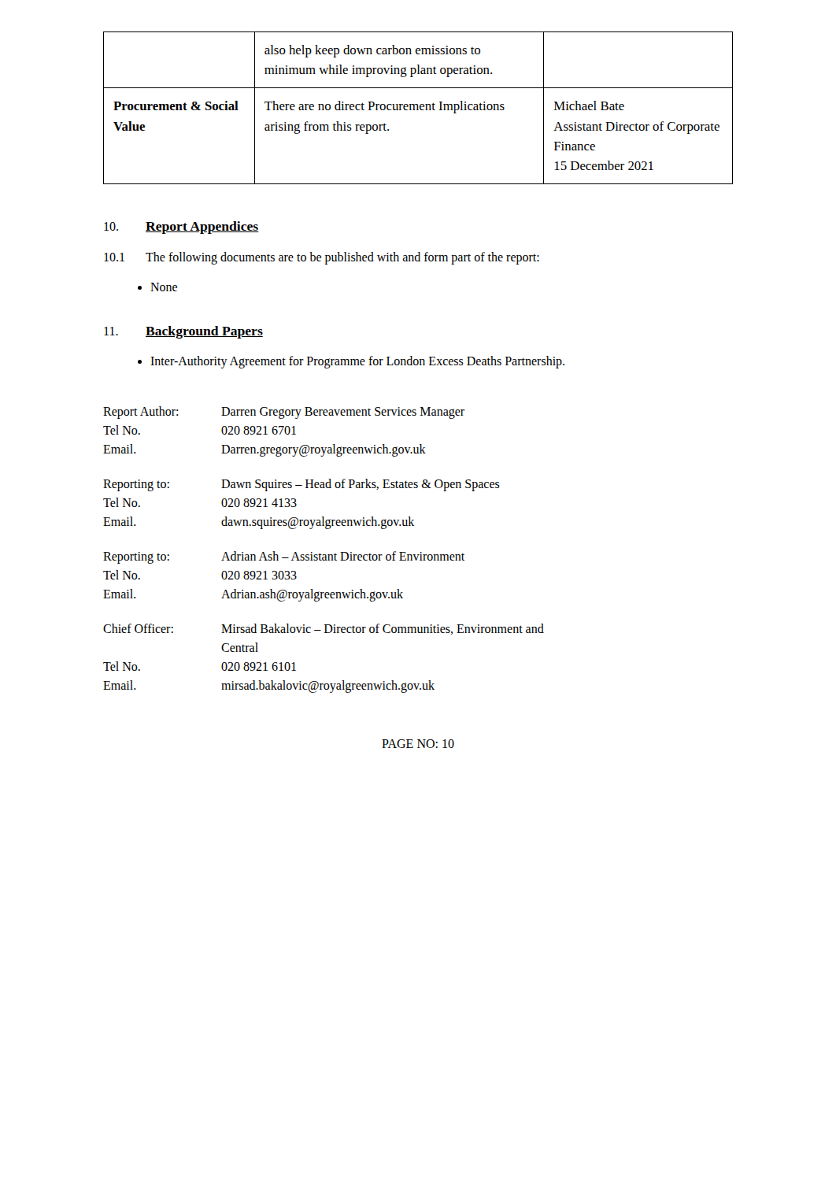| | also help keep down carbon emissions to minimum while improving plant operation. | |
| Procurement & Social Value | There are no direct Procurement Implications arising from this report. | Michael Bate Assistant Director of Corporate Finance 15 December 2021 |
10.
Report Appendices
10.1 The following documents are to be published with and form part of the report:
None
11.
Background Papers
Inter-Authority Agreement for Programme for London Excess Deaths Partnership.
Report Author: Darren Gregory Bereavement Services Manager
Tel No. 020 8921 6701
Email. Darren.gregory@royalgreenwich.gov.uk
Reporting to: Dawn Squires – Head of Parks, Estates & Open Spaces
Tel No. 020 8921 4133
Email. dawn.squires@royalgreenwich.gov.uk
Reporting to: Adrian Ash – Assistant Director of Environment
Tel No. 020 8921 3033
Email. Adrian.ash@royalgreenwich.gov.uk
Chief Officer: Mirsad Bakalovic – Director of Communities, Environment and
Central
Tel No. 020 8921 6101
Email. mirsad.bakalovic@royalgreenwich.gov.uk
PAGE NO: 10